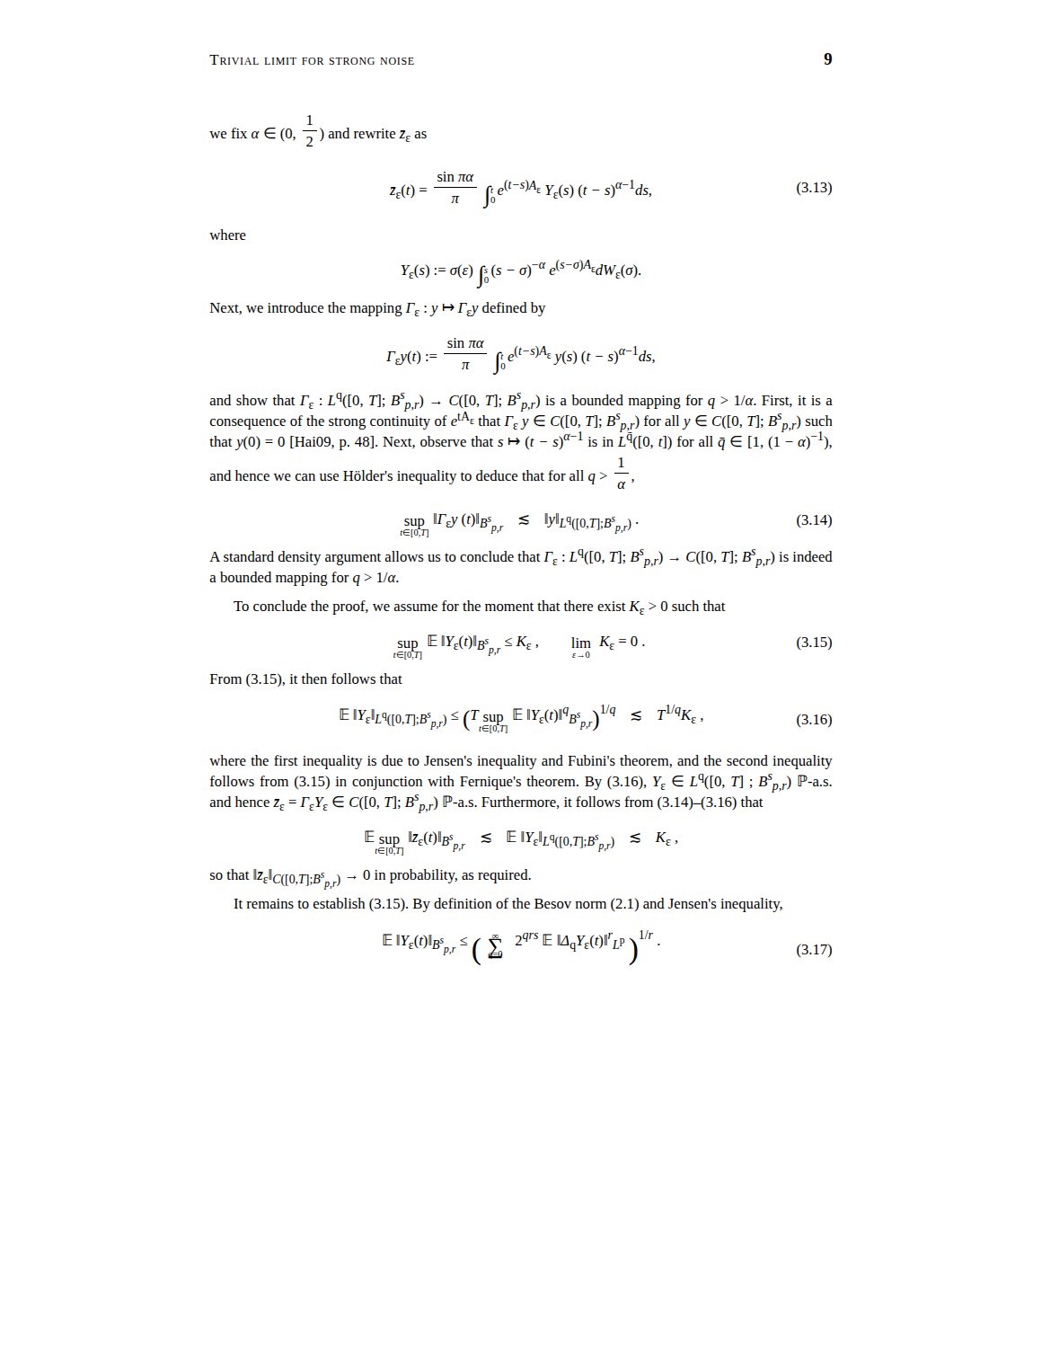Trivial limit for strong noise 9
we fix α ∈ (0, 12) and rewrite z̄ε as
z̄ε(t) = sin πα π ∫t 0 e(t−s)Aε Yε(s) (t − s)α−1ds,
(3.13)
where
Yε(s) := σ(ε) ∫s 0 (s − σ)−α e(s−σ)AεdWε(σ).
Next, we introduce the mapping Γε : y ↦ Γεy defined by
Γεy(t) := sin πα π ∫t 0 e(t−s)Aε y(s) (t − s)α−1ds,
and show that Γε : Lq([0, T]; Bsp,r) → C([0, T]; Bsp,r) is a bounded mapping for q > 1/α. First, it is a consequence of the strong continuity of etAε that Γε y ∈ C([0, T]; Bsp,r) for all y ∈ C([0, T]; Bsp,r) such that y(0) = 0 [Hai09, p. 48]. Next, observe that s ↦ (t − s)α−1 is in Lq̄([0, t]) for all q̄ ∈ [1, (1 − α)−1), and hence we can use Hölder's inequality to deduce that for all q > 1 α,
sup t∈[0,T] ‖Γεy (t)‖Bsp,r ≲ ‖y‖Lq([0,T];Bsp,r) .
(3.14)
A standard density argument allows us to conclude that Γε : Lq([0, T]; Bsp,r) → C([0, T]; Bsp,r) is indeed a bounded mapping for q > 1/α.
To conclude the proof, we assume for the moment that there exist Kε > 0 such that
sup t∈[0,T] 𝔼 ‖Yε(t)‖Bsp,r ≤ Kε , lim ε→0 Kε = 0 .
(3.15)
From (3.15), it then follows that
𝔼 ‖Yε‖Lq([0,T];Bsp,r) ≤ (T sup t∈[0,T] 𝔼 ‖Yε(t)‖qBsp,r)1/q ≲ T1/qKε ,
(3.16)
where the first inequality is due to Jensen's inequality and Fubini's theorem, and the second inequality follows from (3.15) in conjunction with Fernique's theorem. By (3.16), Yε ∈ Lq([0, T] ; Bsp,r) ℙ-a.s. and hence z̄ε = ΓεYε ∈ C([0, T]; Bsp,r) ℙ-a.s. Furthermore, it follows from (3.14)–(3.16) that
𝔼 sup t∈[0,T] ‖z̄ε(t)‖Bsp,r ≲ 𝔼 ‖Yε‖Lq([0,T];Bsp,r) ≲ Kε ,
so that ‖z̄ε‖C([0,T];Bsp,r) → 0 in probability, as required.
It remains to establish (3.15). By definition of the Besov norm (2.1) and Jensen's inequality,
𝔼 ‖Yε(t)‖Bsp,r ≤ ( ∑∞q=0 2qrs 𝔼 ‖ΔqYε(t)‖rLp )1/r .
(3.17)